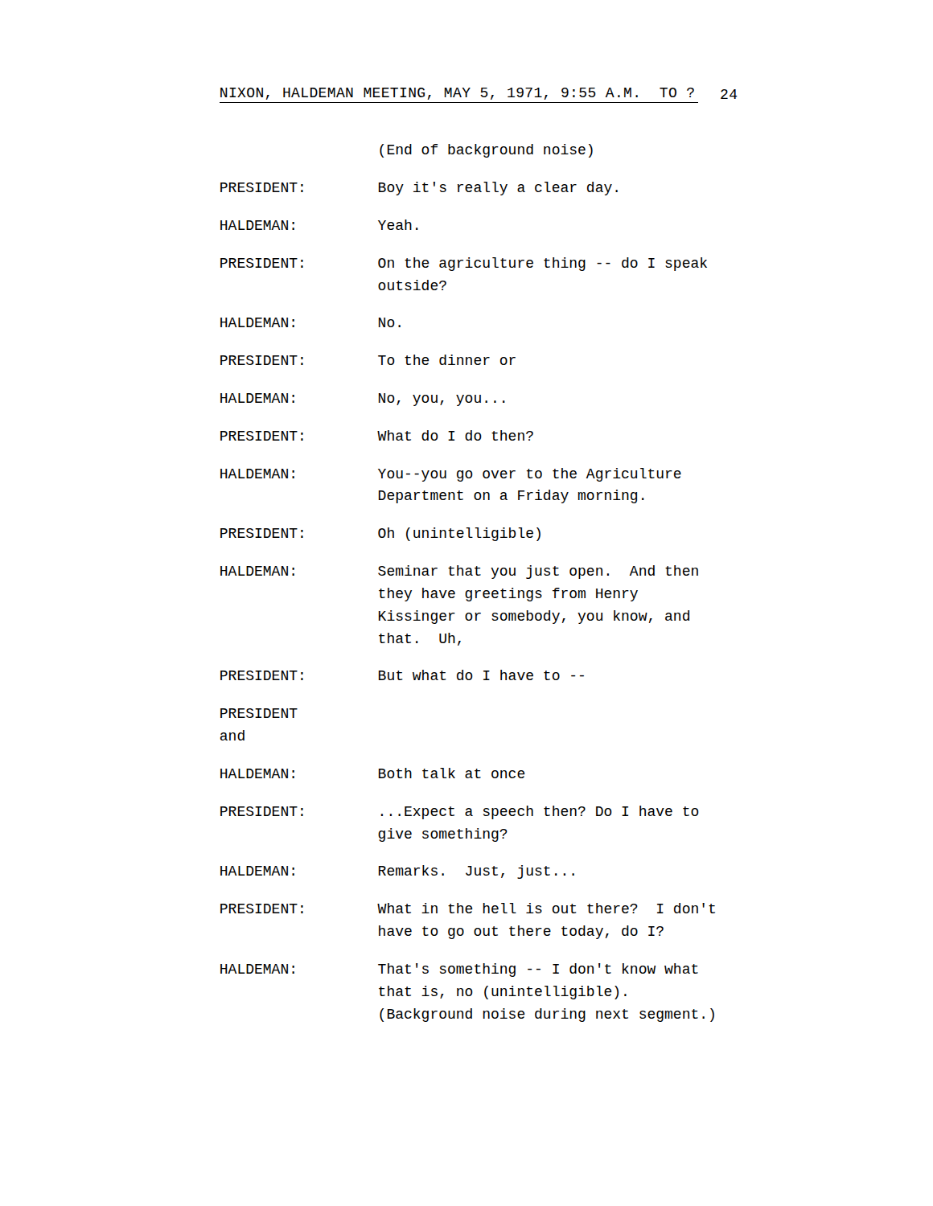NIXON, HALDEMAN MEETING, MAY 5, 1971, 9:55 A.M. TO ? 24
| | (End of background noise) |
| PRESIDENT: | Boy it's really a clear day. |
| HALDEMAN: | Yeah. |
| PRESIDENT: | On the agriculture thing -- do I speak outside? |
| HALDEMAN: | No. |
| PRESIDENT: | To the dinner or |
| HALDEMAN: | No, you, you... |
| PRESIDENT: | What do I do then? |
| HALDEMAN: | You--you go over to the Agriculture Department on a Friday morning. |
| PRESIDENT: | Oh (unintelligible) |
| HALDEMAN: | Seminar that you just open. And then they have greetings from Henry Kissinger or somebody, you know, and that. Uh, |
| PRESIDENT: | But what do I have to -- |
| PRESIDENT | |
| and | |
| HALDEMAN: | Both talk at once |
| PRESIDENT: | ...Expect a speech then? Do I have to give something? |
| HALDEMAN: | Remarks. Just, just... |
| PRESIDENT: | What in the hell is out there? I don't have to go out there today, do I? |
| HALDEMAN: | That's something -- I don't know what that is, no (unintelligible). |
| | (Background noise during next segment.) |